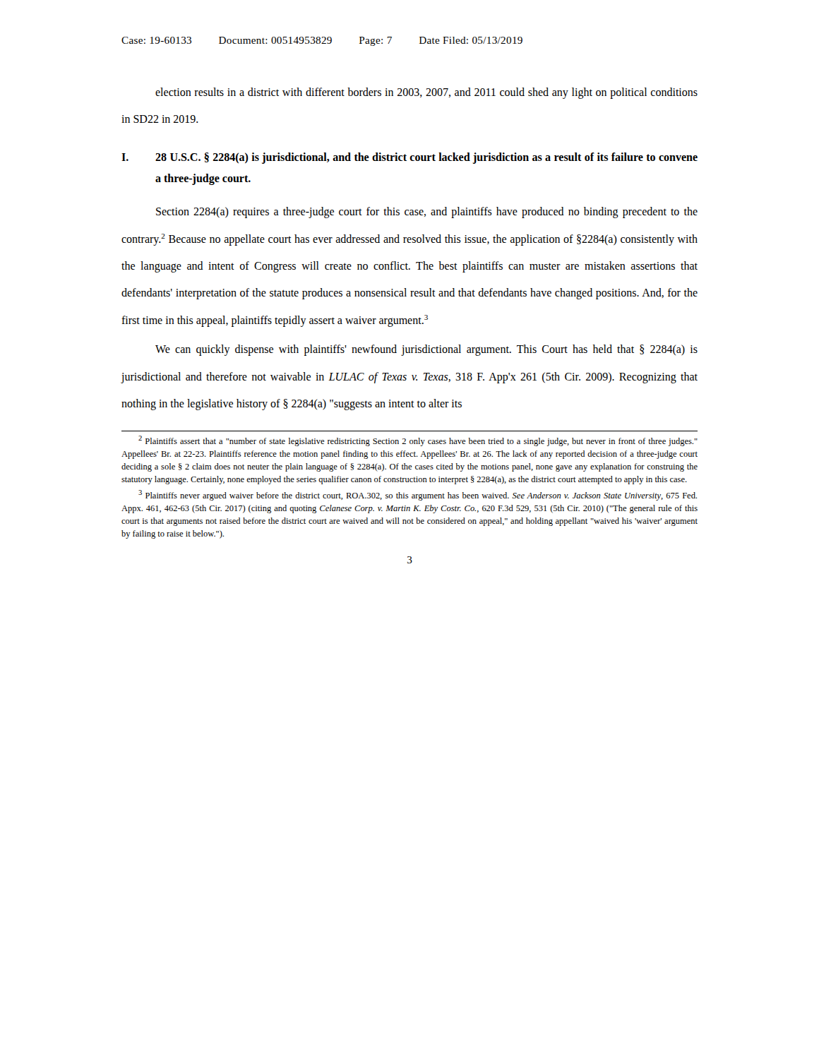Case: 19-60133 Document: 00514953829 Page: 7 Date Filed: 05/13/2019
election results in a district with different borders in 2003, 2007, and 2011 could shed any light on political conditions in SD22 in 2019.
I. 28 U.S.C. § 2284(a) is jurisdictional, and the district court lacked jurisdiction as a result of its failure to convene a three-judge court.
Section 2284(a) requires a three-judge court for this case, and plaintiffs have produced no binding precedent to the contrary.2 Because no appellate court has ever addressed and resolved this issue, the application of §2284(a) consistently with the language and intent of Congress will create no conflict. The best plaintiffs can muster are mistaken assertions that defendants' interpretation of the statute produces a nonsensical result and that defendants have changed positions. And, for the first time in this appeal, plaintiffs tepidly assert a waiver argument.3
We can quickly dispense with plaintiffs' newfound jurisdictional argument. This Court has held that § 2284(a) is jurisdictional and therefore not waivable in LULAC of Texas v. Texas, 318 F. App'x 261 (5th Cir. 2009). Recognizing that nothing in the legislative history of § 2284(a) "suggests an intent to alter its
2 Plaintiffs assert that a "number of state legislative redistricting Section 2 only cases have been tried to a single judge, but never in front of three judges." Appellees' Br. at 22-23. Plaintiffs reference the motion panel finding to this effect. Appellees' Br. at 26. The lack of any reported decision of a three-judge court deciding a sole § 2 claim does not neuter the plain language of § 2284(a). Of the cases cited by the motions panel, none gave any explanation for construing the statutory language. Certainly, none employed the series qualifier canon of construction to interpret § 2284(a), as the district court attempted to apply in this case.
3 Plaintiffs never argued waiver before the district court, ROA.302, so this argument has been waived. See Anderson v. Jackson State University, 675 Fed. Appx. 461, 462-63 (5th Cir. 2017) (citing and quoting Celanese Corp. v. Martin K. Eby Costr. Co., 620 F.3d 529, 531 (5th Cir. 2010) ("The general rule of this court is that arguments not raised before the district court are waived and will not be considered on appeal," and holding appellant "waived his 'waiver' argument by failing to raise it below.").
3